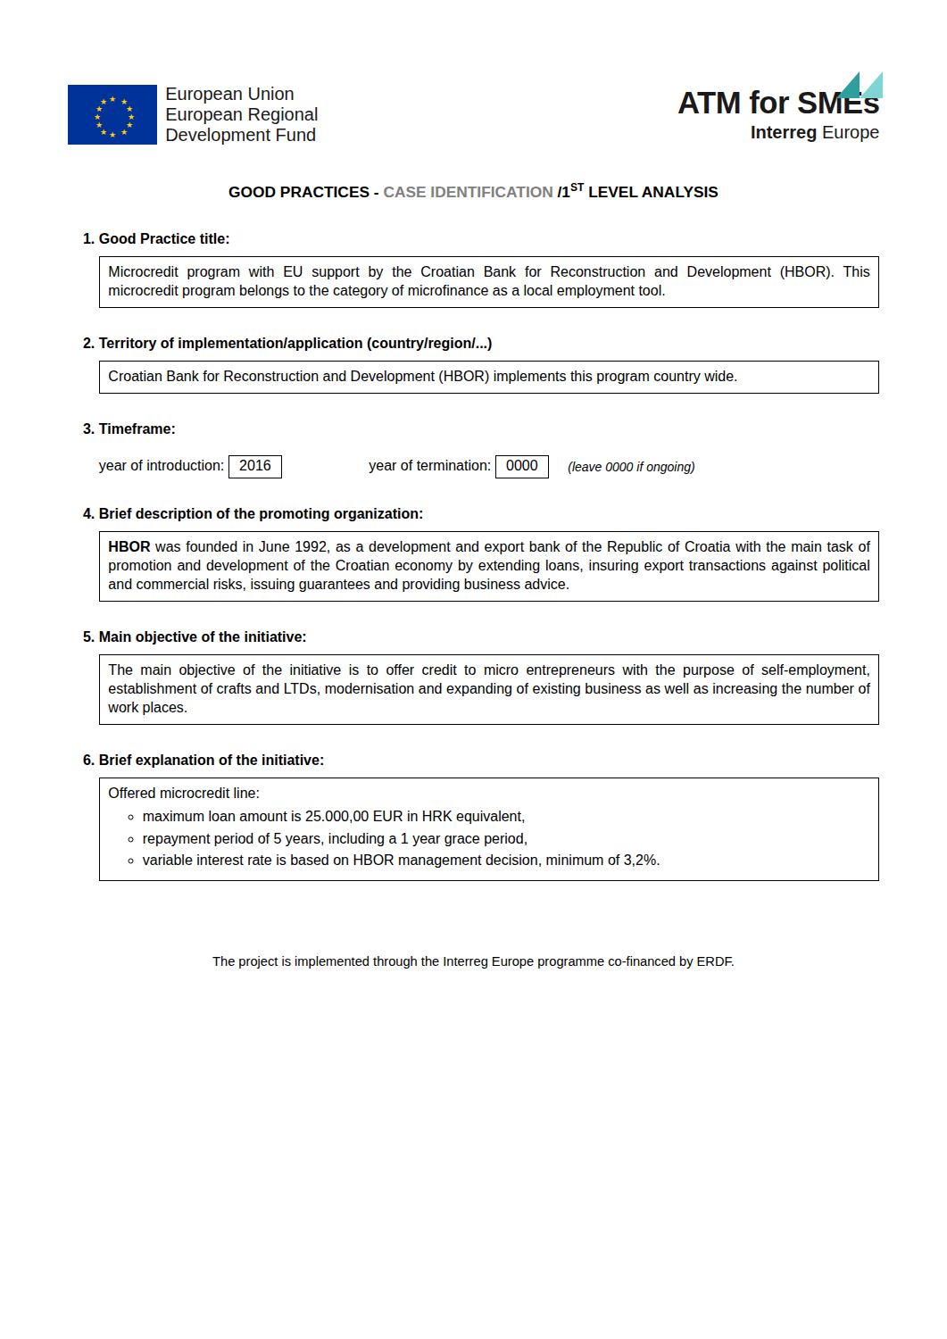★ ★ ★ ★ ★ ★ ★ ★ ★ ★ ★ ★
European Union
European Regional
Development Fund
ATM for SMEs
Interreg Europe
GOOD PRACTICES - CASE IDENTIFICATION /1ST LEVEL ANALYSIS
Good Practice title:
Microcredit program with EU support by the Croatian Bank for Reconstruction and Development (HBOR). This microcredit program belongs to the category of microfinance as a local employment tool.
Territory of implementation/application (country/region/...)
Croatian Bank for Reconstruction and Development (HBOR) implements this program country wide.
Timeframe:
year of introduction:2016 year of termination: 0000 (leave 0000 if ongoing)
Brief description of the promoting organization:
HBOR was founded in June 1992, as a development and export bank of the Republic of Croatia with the main task of promotion and development of the Croatian economy by extending loans, insuring export transactions against political and commercial risks, issuing guarantees and providing business advice.
Main objective of the initiative:
The main objective of the initiative is to offer credit to micro entrepreneurs with the purpose of self-employment, establishment of crafts and LTDs, modernisation and expanding of existing business as well as increasing the number of work places.
Brief explanation of the initiative:
Offered microcredit line:
maximum loan amount is 25.000,00 EUR in HRK equivalent,
repayment period of 5 years, including a 1 year grace period,
variable interest rate is based on HBOR management decision, minimum of 3,2%.
The project is implemented through the Interreg Europe programme co-financed by ERDF.